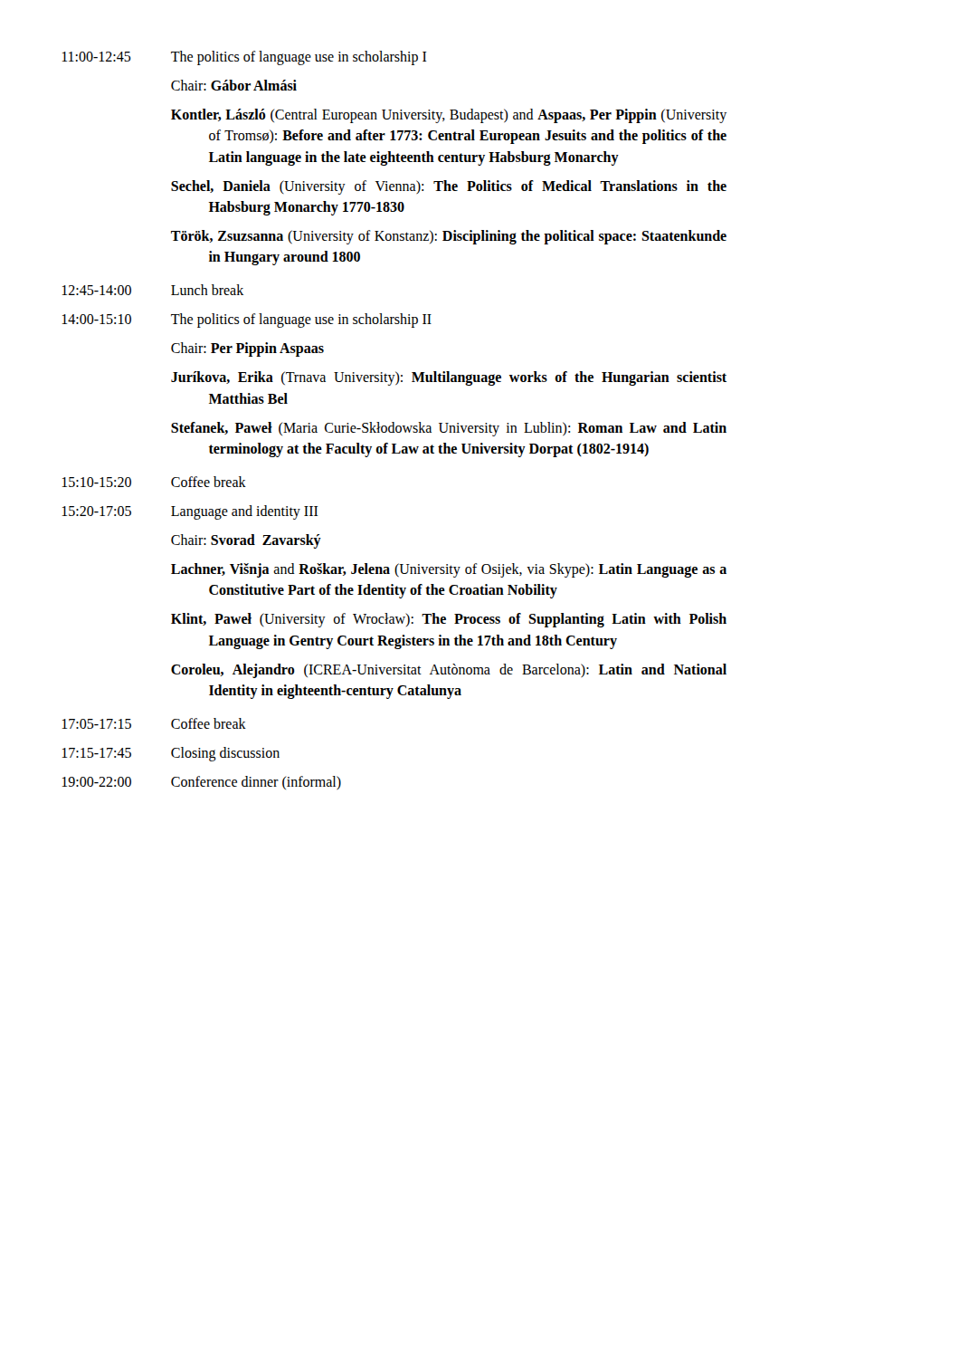11:00-12:45
The politics of language use in scholarship I
Chair: Gábor Almási
Kontler, László (Central European University, Budapest) and Aspaas, Per Pippin (University of Tromsø): Before and after 1773: Central European Jesuits and the politics of the Latin language in the late eighteenth century Habsburg Monarchy
Sechel, Daniela (University of Vienna): The Politics of Medical Translations in the Habsburg Monarchy 1770-1830
Török, Zsuzsanna (University of Konstanz): Disciplining the political space: Staatenkunde in Hungary around 1800
12:45-14:00
Lunch break
14:00-15:10
The politics of language use in scholarship II
Chair: Per Pippin Aspaas
Juríkova, Erika (Trnava University): Multilanguage works of the Hungarian scientist Matthias Bel
Stefanek, Paweł (Maria Curie-Skłodowska University in Lublin): Roman Law and Latin terminology at the Faculty of Law at the University Dorpat (1802-1914)
15:10-15:20
Coffee break
15:20-17:05
Language and identity III
Chair: Svorad Zavarský
Lachner, Višnja and Roškar, Jelena (University of Osijek, via Skype): Latin Language as a Constitutive Part of the Identity of the Croatian Nobility
Klint, Paweł (University of Wrocław): The Process of Supplanting Latin with Polish Language in Gentry Court Registers in the 17th and 18th Century
Coroleu, Alejandro (ICREA-Universitat Autònoma de Barcelona): Latin and National Identity in eighteenth-century Catalunya
17:05-17:15
Coffee break
17:15-17:45
Closing discussion
19:00-22:00
Conference dinner (informal)